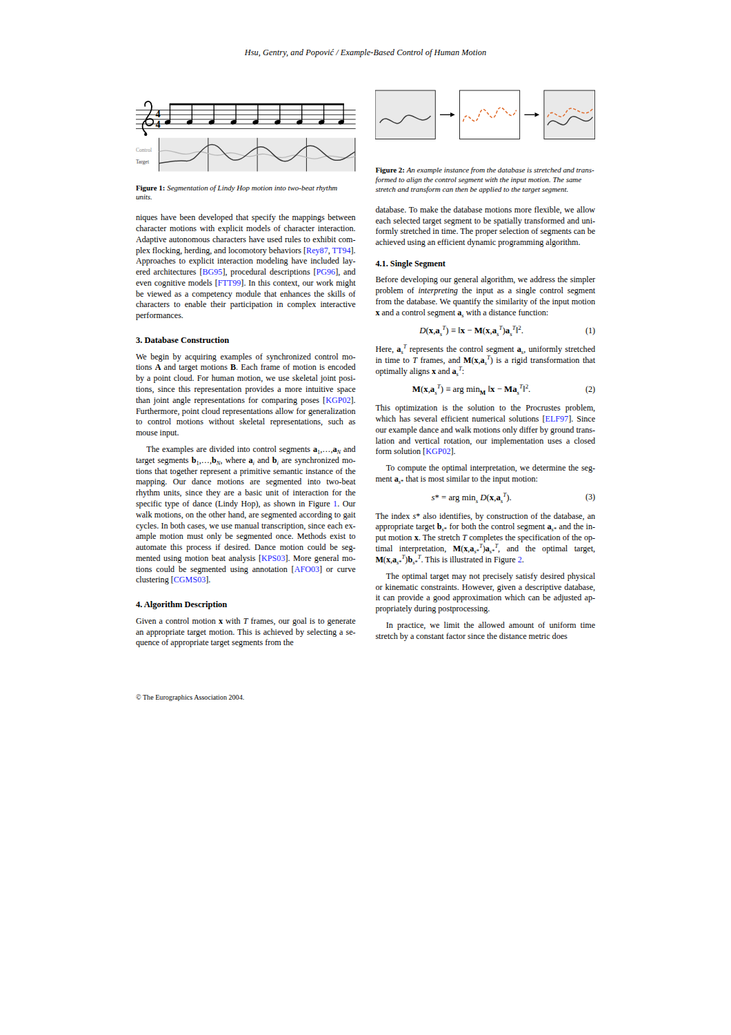Hsu, Gentry, and Popović / Example-Based Control of Human Motion
4 4 Control Target
Figure 1: Segmentation of Lindy Hop motion into two-beat rhythm units.
niques have been developed that specify the mappings between character motions with explicit models of character interaction. Adaptive autonomous characters have used rules to exhibit complex flocking, herding, and locomotory behaviors [Rey87, TT94]. Approaches to explicit interaction modeling have included layered architectures [BG95], procedural descriptions [PG96], and even cognitive models [FTT99]. In this context, our work might be viewed as a competency module that enhances the skills of characters to enable their participation in complex interactive performances.
3. Database Construction
We begin by acquiring examples of synchronized control motions A and target motions B. Each frame of motion is encoded by a point cloud. For human motion, we use skeletal joint positions, since this representation provides a more intuitive space than joint angle representations for comparing poses [KGP02]. Furthermore, point cloud representations allow for generalization to control motions without skeletal representations, such as mouse input.
The examples are divided into control segments a1,…,aN and target segments b1,…,bN, where ai and bi are synchronized motions that together represent a primitive semantic instance of the mapping. Our dance motions are segmented into two-beat rhythm units, since they are a basic unit of interaction for the specific type of dance (Lindy Hop), as shown in Figure 1. Our walk motions, on the other hand, are segmented according to gait cycles. In both cases, we use manual transcription, since each example motion must only be segmented once. Methods exist to automate this process if desired. Dance motion could be segmented using motion beat analysis [KPS03]. More general motions could be segmented using annotation [AFO03] or curve clustering [CGMS03].
4. Algorithm Description
Given a control motion x with T frames, our goal is to generate an appropriate target motion. This is achieved by selecting a sequence of appropriate target segments from the
Figure 2: An example instance from the database is stretched and transformed to align the control segment with the input motion. The same stretch and transform can then be applied to the target segment.
database. To make the database motions more flexible, we allow each selected target segment to be spatially transformed and uniformly stretched in time. The proper selection of segments can be achieved using an efficient dynamic programming algorithm.
4.1. Single Segment
Before developing our general algorithm, we address the simpler problem of interpreting the input as a single control segment from the database. We quantify the similarity of the input motion x and a control segment as with a distance function:
D(x,asT) ≡ ‖x − M(x,asT)asT‖2.
(1)
Here, asT represents the control segment as, uniformly stretched in time to T frames, and M(x,asT) is a rigid transformation that optimally aligns x and asT:
M(x,asT) ≡ arg minM ‖x − MasT‖2.
(2)
This optimization is the solution to the Procrustes problem, which has several efficient numerical solutions [ELF97]. Since our example dance and walk motions only differ by ground translation and vertical rotation, our implementation uses a closed form solution [KGP02].
To compute the optimal interpretation, we determine the segment as* that is most similar to the input motion:
s* = arg mins D(x,asT).
(3)
The index s* also identifies, by construction of the database, an appropriate target bs* for both the control segment as* and the input motion x. The stretch T completes the specification of the optimal interpretation, M(x,as*T)as*T, and the optimal target, M(x,as*T)bs*T. This is illustrated in Figure 2.
The optimal target may not precisely satisfy desired physical or kinematic constraints. However, given a descriptive database, it can provide a good approximation which can be adjusted appropriately during postprocessing.
In practice, we limit the allowed amount of uniform time stretch by a constant factor since the distance metric does
© The Eurographics Association 2004.